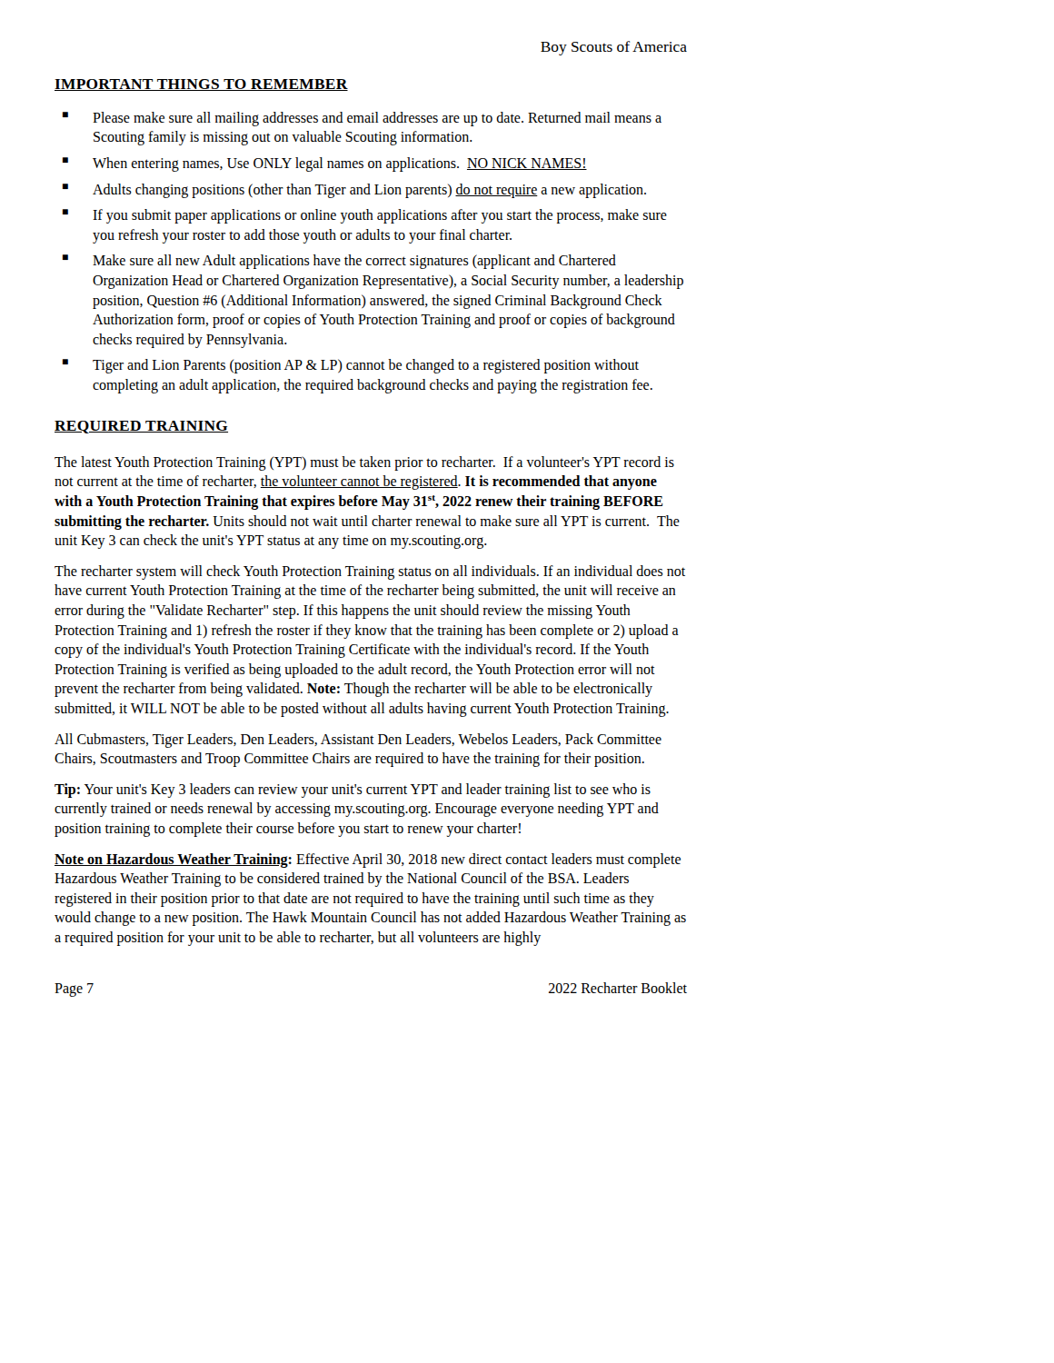Boy Scouts of America
IMPORTANT THINGS TO REMEMBER
Please make sure all mailing addresses and email addresses are up to date. Returned mail means a Scouting family is missing out on valuable Scouting information.
When entering names, Use ONLY legal names on applications. NO NICK NAMES!
Adults changing positions (other than Tiger and Lion parents) do not require a new application.
If you submit paper applications or online youth applications after you start the process, make sure you refresh your roster to add those youth or adults to your final charter.
Make sure all new Adult applications have the correct signatures (applicant and Chartered Organization Head or Chartered Organization Representative), a Social Security number, a leadership position, Question #6 (Additional Information) answered, the signed Criminal Background Check Authorization form, proof or copies of Youth Protection Training and proof or copies of background checks required by Pennsylvania.
Tiger and Lion Parents (position AP & LP) cannot be changed to a registered position without completing an adult application, the required background checks and paying the registration fee.
REQUIRED TRAINING
The latest Youth Protection Training (YPT) must be taken prior to recharter. If a volunteer's YPT record is not current at the time of recharter, the volunteer cannot be registered. It is recommended that anyone with a Youth Protection Training that expires before May 31st, 2022 renew their training BEFORE submitting the recharter. Units should not wait until charter renewal to make sure all YPT is current. The unit Key 3 can check the unit's YPT status at any time on my.scouting.org.
The recharter system will check Youth Protection Training status on all individuals. If an individual does not have current Youth Protection Training at the time of the recharter being submitted, the unit will receive an error during the "Validate Recharter" step. If this happens the unit should review the missing Youth Protection Training and 1) refresh the roster if they know that the training has been complete or 2) upload a copy of the individual's Youth Protection Training Certificate with the individual's record. If the Youth Protection Training is verified as being uploaded to the adult record, the Youth Protection error will not prevent the recharter from being validated. Note: Though the recharter will be able to be electronically submitted, it WILL NOT be able to be posted without all adults having current Youth Protection Training.
All Cubmasters, Tiger Leaders, Den Leaders, Assistant Den Leaders, Webelos Leaders, Pack Committee Chairs, Scoutmasters and Troop Committee Chairs are required to have the training for their position.
Tip: Your unit's Key 3 leaders can review your unit's current YPT and leader training list to see who is currently trained or needs renewal by accessing my.scouting.org. Encourage everyone needing YPT and position training to complete their course before you start to renew your charter!
Note on Hazardous Weather Training: Effective April 30, 2018 new direct contact leaders must complete Hazardous Weather Training to be considered trained by the National Council of the BSA. Leaders registered in their position prior to that date are not required to have the training until such time as they would change to a new position. The Hawk Mountain Council has not added Hazardous Weather Training as a required position for your unit to be able to recharter, but all volunteers are highly
Page 7 2022 Recharter Booklet